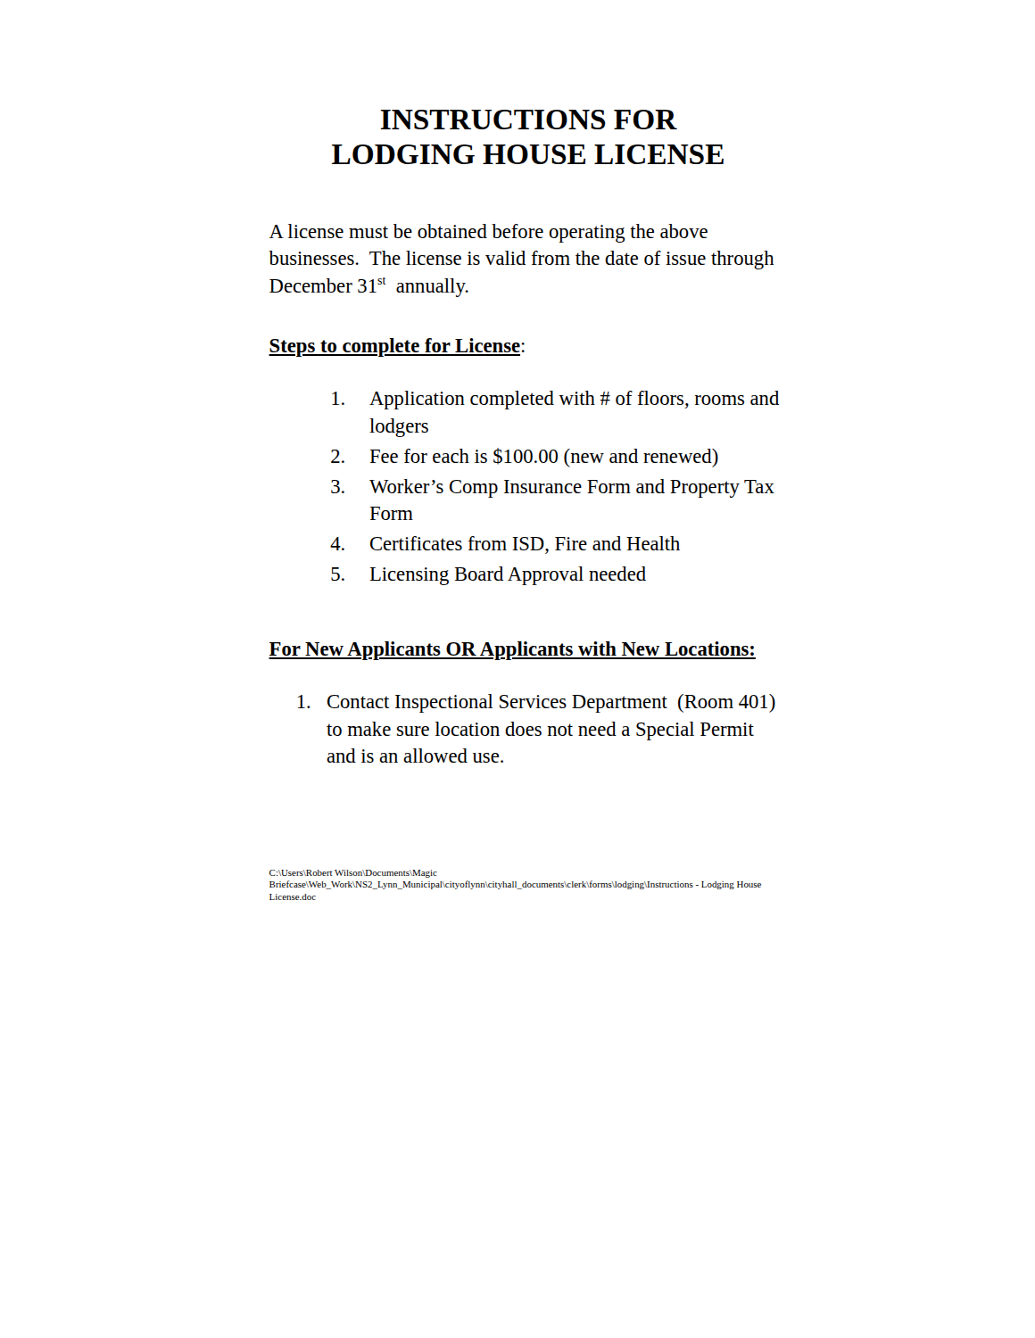INSTRUCTIONS FOR
LODGING HOUSE LICENSE
A license must be obtained before operating the above businesses. The license is valid from the date of issue through December 31st annually.
Steps to complete for License:
Application completed with # of floors, rooms and lodgers
Fee for each is $100.00 (new and renewed)
Worker’s Comp Insurance Form and Property Tax Form
Certificates from ISD, Fire and Health
Licensing Board Approval needed
For New Applicants OR Applicants with New Locations:
Contact Inspectional Services Department (Room 401) to make sure location does not need a Special Permit and is an allowed use.
C:\Users\Robert Wilson\Documents\Magic Briefcase\Web_Work\NS2_Lynn_Municipal\cityoflynn\cityhall_documents\clerk\forms\lodging\Instructions - Lodging House License.doc